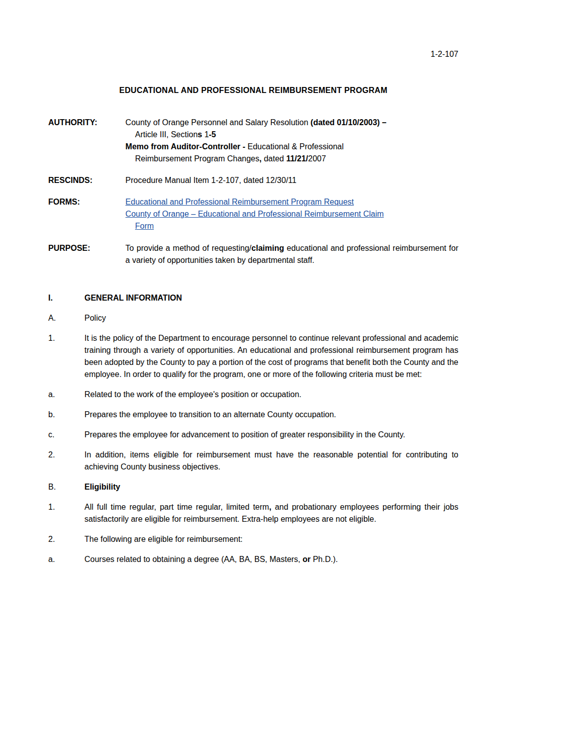1-2-107
EDUCATIONAL AND PROFESSIONAL REIMBURSEMENT PROGRAM
| AUTHORITY: | County of Orange Personnel and Salary Resolution (dated 01/10/2003) – Article III, Section s 1 -5 Memo from Auditor-Controller - Educational & Professional Reimbursement Program Changes , dated 11/21/ 2007 |
| RESCINDS: | Procedure Manual Item 1-2-107, dated 12/30/11 |
| FORMS: | Educational and Professional Reimbursement Program Request County of Orange – Educational and Professional Reimbursement Claim Form |
| PURPOSE: | To provide a method of requesting/ claiming educational and professional reimbursement for a variety of opportunities taken by departmental staff. |
| I. | GENERAL INFORMATION |
| A. | Policy |
| 1. | It is the policy of the Department to encourage personnel to continue relevant professional and academic training through a variety of opportunities. An educational and professional reimbursement program has been adopted by the County to pay a portion of the cost of programs that benefit both the County and the employee. In order to qualify for the program, one or more of the following criteria must be met: |
| a. | Related to the work of the employee's position or occupation. |
| b. | Prepares the employee to transition to an alternate County occupation. |
| c. | Prepares the employee for advancement to position of greater responsibility in the County. |
| 2. | In addition, items eligible for reimbursement must have the reasonable potential for contributing to achieving County business objectives. |
| B. | Eligibility |
| 1. | All full time regular, part time regular, limited term , and probationary employees performing their jobs satisfactorily are eligible for reimbursement. Extra-help employees are not eligible. |
| 2. | The following are eligible for reimbursement: |
| a. | Courses related to obtaining a degree (AA, BA, BS, Masters, or Ph.D.). |